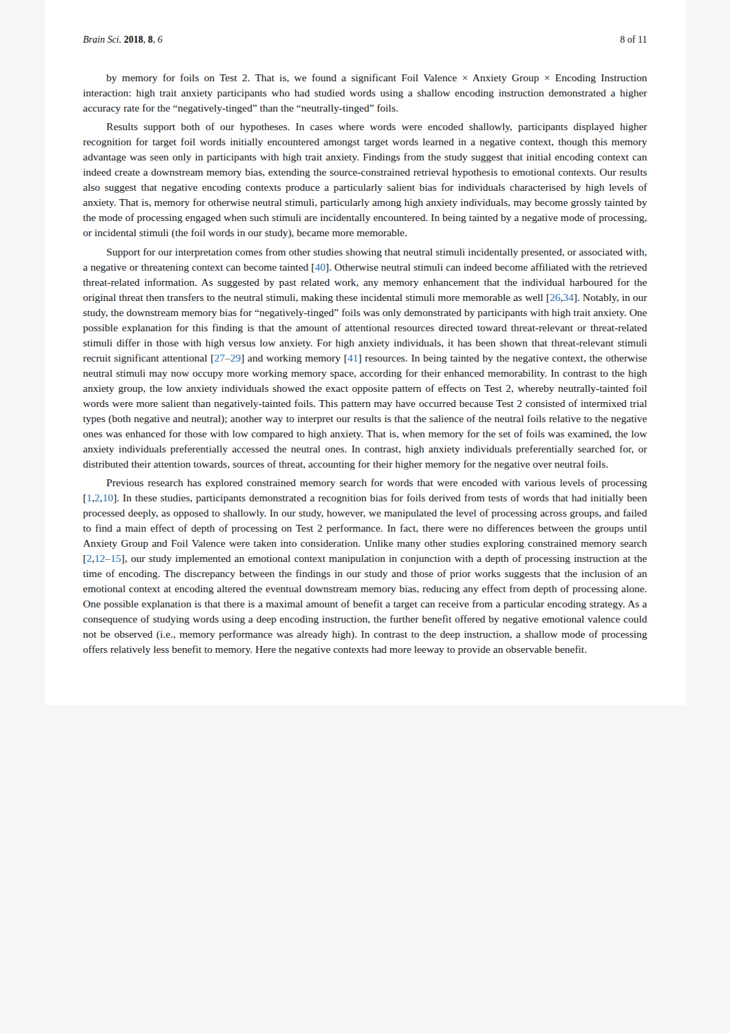Brain Sci. 2018, 8, 6 8 of 11
by memory for foils on Test 2. That is, we found a significant Foil Valence × Anxiety Group × Encoding Instruction interaction: high trait anxiety participants who had studied words using a shallow encoding instruction demonstrated a higher accuracy rate for the “negatively-tinged” than the “neutrally-tinged” foils.
Results support both of our hypotheses. In cases where words were encoded shallowly, participants displayed higher recognition for target foil words initially encountered amongst target words learned in a negative context, though this memory advantage was seen only in participants with high trait anxiety. Findings from the study suggest that initial encoding context can indeed create a downstream memory bias, extending the source-constrained retrieval hypothesis to emotional contexts. Our results also suggest that negative encoding contexts produce a particularly salient bias for individuals characterised by high levels of anxiety. That is, memory for otherwise neutral stimuli, particularly among high anxiety individuals, may become grossly tainted by the mode of processing engaged when such stimuli are incidentally encountered. In being tainted by a negative mode of processing, or incidental stimuli (the foil words in our study), became more memorable.
Support for our interpretation comes from other studies showing that neutral stimuli incidentally presented, or associated with, a negative or threatening context can become tainted [40]. Otherwise neutral stimuli can indeed become affiliated with the retrieved threat-related information. As suggested by past related work, any memory enhancement that the individual harboured for the original threat then transfers to the neutral stimuli, making these incidental stimuli more memorable as well [26,34]. Notably, in our study, the downstream memory bias for “negatively-tinged” foils was only demonstrated by participants with high trait anxiety. One possible explanation for this finding is that the amount of attentional resources directed toward threat-relevant or threat-related stimuli differ in those with high versus low anxiety. For high anxiety individuals, it has been shown that threat-relevant stimuli recruit significant attentional [27–29] and working memory [41] resources. In being tainted by the negative context, the otherwise neutral stimuli may now occupy more working memory space, according for their enhanced memorability. In contrast to the high anxiety group, the low anxiety individuals showed the exact opposite pattern of effects on Test 2, whereby neutrally-tainted foil words were more salient than negatively-tainted foils. This pattern may have occurred because Test 2 consisted of intermixed trial types (both negative and neutral); another way to interpret our results is that the salience of the neutral foils relative to the negative ones was enhanced for those with low compared to high anxiety. That is, when memory for the set of foils was examined, the low anxiety individuals preferentially accessed the neutral ones. In contrast, high anxiety individuals preferentially searched for, or distributed their attention towards, sources of threat, accounting for their higher memory for the negative over neutral foils.
Previous research has explored constrained memory search for words that were encoded with various levels of processing [1,2,10]. In these studies, participants demonstrated a recognition bias for foils derived from tests of words that had initially been processed deeply, as opposed to shallowly. In our study, however, we manipulated the level of processing across groups, and failed to find a main effect of depth of processing on Test 2 performance. In fact, there were no differences between the groups until Anxiety Group and Foil Valence were taken into consideration. Unlike many other studies exploring constrained memory search [2,12–15], our study implemented an emotional context manipulation in conjunction with a depth of processing instruction at the time of encoding. The discrepancy between the findings in our study and those of prior works suggests that the inclusion of an emotional context at encoding altered the eventual downstream memory bias, reducing any effect from depth of processing alone. One possible explanation is that there is a maximal amount of benefit a target can receive from a particular encoding strategy. As a consequence of studying words using a deep encoding instruction, the further benefit offered by negative emotional valence could not be observed (i.e., memory performance was already high). In contrast to the deep instruction, a shallow mode of processing offers relatively less benefit to memory. Here the negative contexts had more leeway to provide an observable benefit.